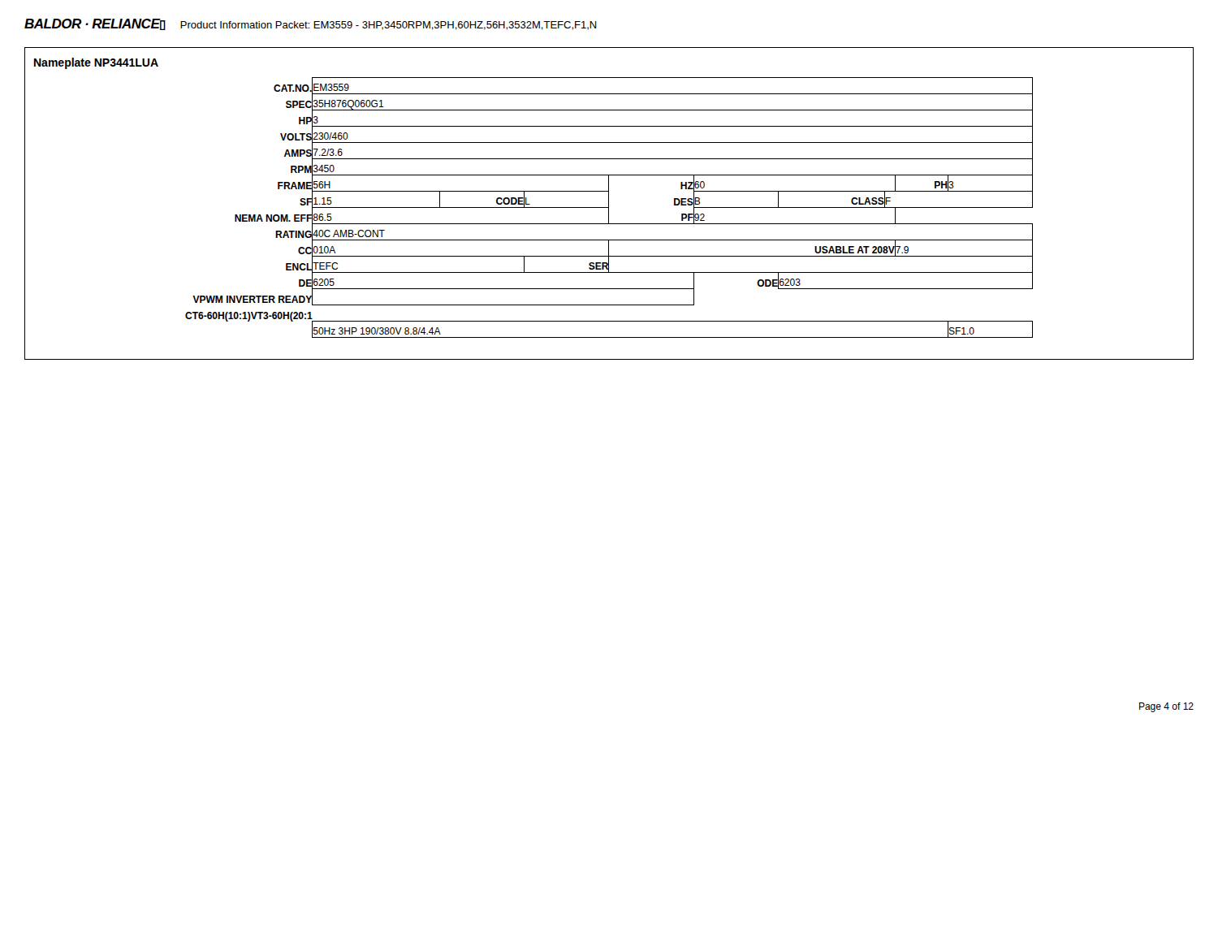BALDOR · RELIANCE▯
Product Information Packet: EM3559 - 3HP,3450RPM,3PH,60HZ,56H,3532M,TEFC,F1,N
Nameplate NP3441LUA
| CAT.NO. | EM3559 | |
| SPEC | 35H876Q060G1 | |
| HP | 3 | |
| VOLTS | 230/460 | |
| AMPS | 7.2/3.6 | |
| RPM | 3450 | |
| FRAME | 56H | HZ | 60 | PH | 3 | |
| SF | 1.15 | CODE | L | DES | B | CLASS | F | |
| NEMA NOM. EFF | 86.5 | PF | 92 | | |
| RATING | 40C AMB-CONT | |
| CC | 010A | USABLE AT 208V | 7.9 | |
| ENCL | TEFC | SER | | |
| DE | 6205 | ODE | 6203 | |
| VPWM INVERTER READY | | | |
| CT6-60H(10:1)VT3-60H(20:1 | | |
| | 50Hz 3HP 190/380V 8.8/4.4A | SF1.0 | |
Page 4 of 12